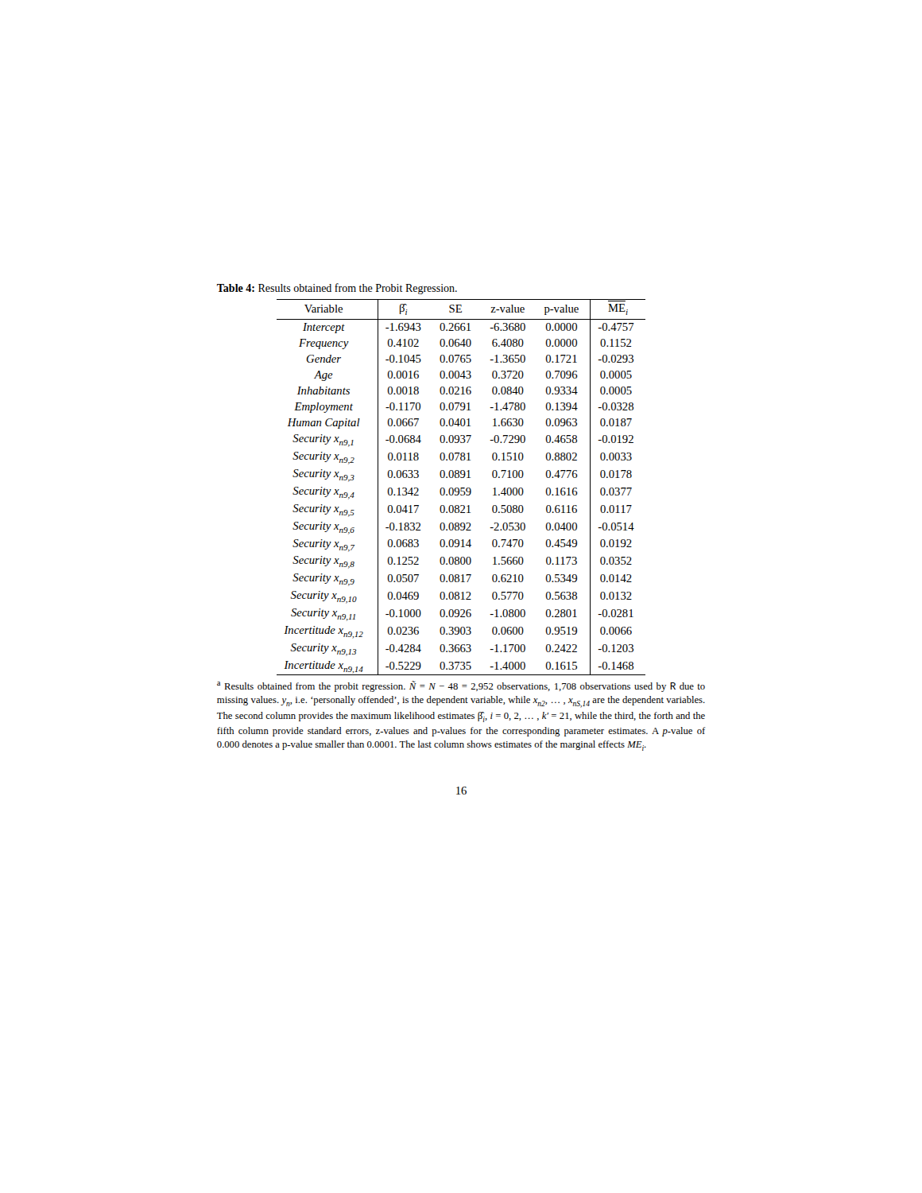Table 4: Results obtained from the Probit Regression.
| Variable | β̂ i | SE | z-value | p-value | ME i |
| --- | --- | --- | --- | --- | --- |
| Intercept | -1.6943 | 0.2661 | -6.3680 | 0.0000 | -0.4757 |
| Frequency | 0.4102 | 0.0640 | 6.4080 | 0.0000 | 0.1152 |
| Gender | -0.1045 | 0.0765 | -1.3650 | 0.1721 | -0.0293 |
| Age | 0.0016 | 0.0043 | 0.3720 | 0.7096 | 0.0005 |
| Inhabitants | 0.0018 | 0.0216 | 0.0840 | 0.9334 | 0.0005 |
| Employment | -0.1170 | 0.0791 | -1.4780 | 0.1394 | -0.0328 |
| Human Capital | 0.0667 | 0.0401 | 1.6630 | 0.0963 | 0.0187 |
| Security x n9,1 | -0.0684 | 0.0937 | -0.7290 | 0.4658 | -0.0192 |
| Security x n9,2 | 0.0118 | 0.0781 | 0.1510 | 0.8802 | 0.0033 |
| Security x n9,3 | 0.0633 | 0.0891 | 0.7100 | 0.4776 | 0.0178 |
| Security x n9,4 | 0.1342 | 0.0959 | 1.4000 | 0.1616 | 0.0377 |
| Security x n9,5 | 0.0417 | 0.0821 | 0.5080 | 0.6116 | 0.0117 |
| Security x n9,6 | -0.1832 | 0.0892 | -2.0530 | 0.0400 | -0.0514 |
| Security x n9,7 | 0.0683 | 0.0914 | 0.7470 | 0.4549 | 0.0192 |
| Security x n9,8 | 0.1252 | 0.0800 | 1.5660 | 0.1173 | 0.0352 |
| Security x n9,9 | 0.0507 | 0.0817 | 0.6210 | 0.5349 | 0.0142 |
| Security x n9,10 | 0.0469 | 0.0812 | 0.5770 | 0.5638 | 0.0132 |
| Security x n9,11 | -0.1000 | 0.0926 | -1.0800 | 0.2801 | -0.0281 |
| Incertitude x n9,12 | 0.0236 | 0.3903 | 0.0600 | 0.9519 | 0.0066 |
| Security x n9,13 | -0.4284 | 0.3663 | -1.1700 | 0.2422 | -0.1203 |
| Incertitude x n9,14 | -0.5229 | 0.3735 | -1.4000 | 0.1615 | -0.1468 |
a Results obtained from the probit regression. Ñ = N − 48 = 2,952 observations, 1,708 observations used by R due to missing values. yn, i.e. ‘personally offended’, is the dependent variable, while xn2, … , xnS,14 are the dependent variables. The second column provides the maximum likelihood estimates β̂i, i = 0, 2, … , k′ = 21, while the third, the forth and the fifth column provide standard errors, z-values and p-values for the corresponding parameter estimates. A p-value of 0.000 denotes a p-value smaller than 0.0001. The last column shows estimates of the marginal effects MEi.
16